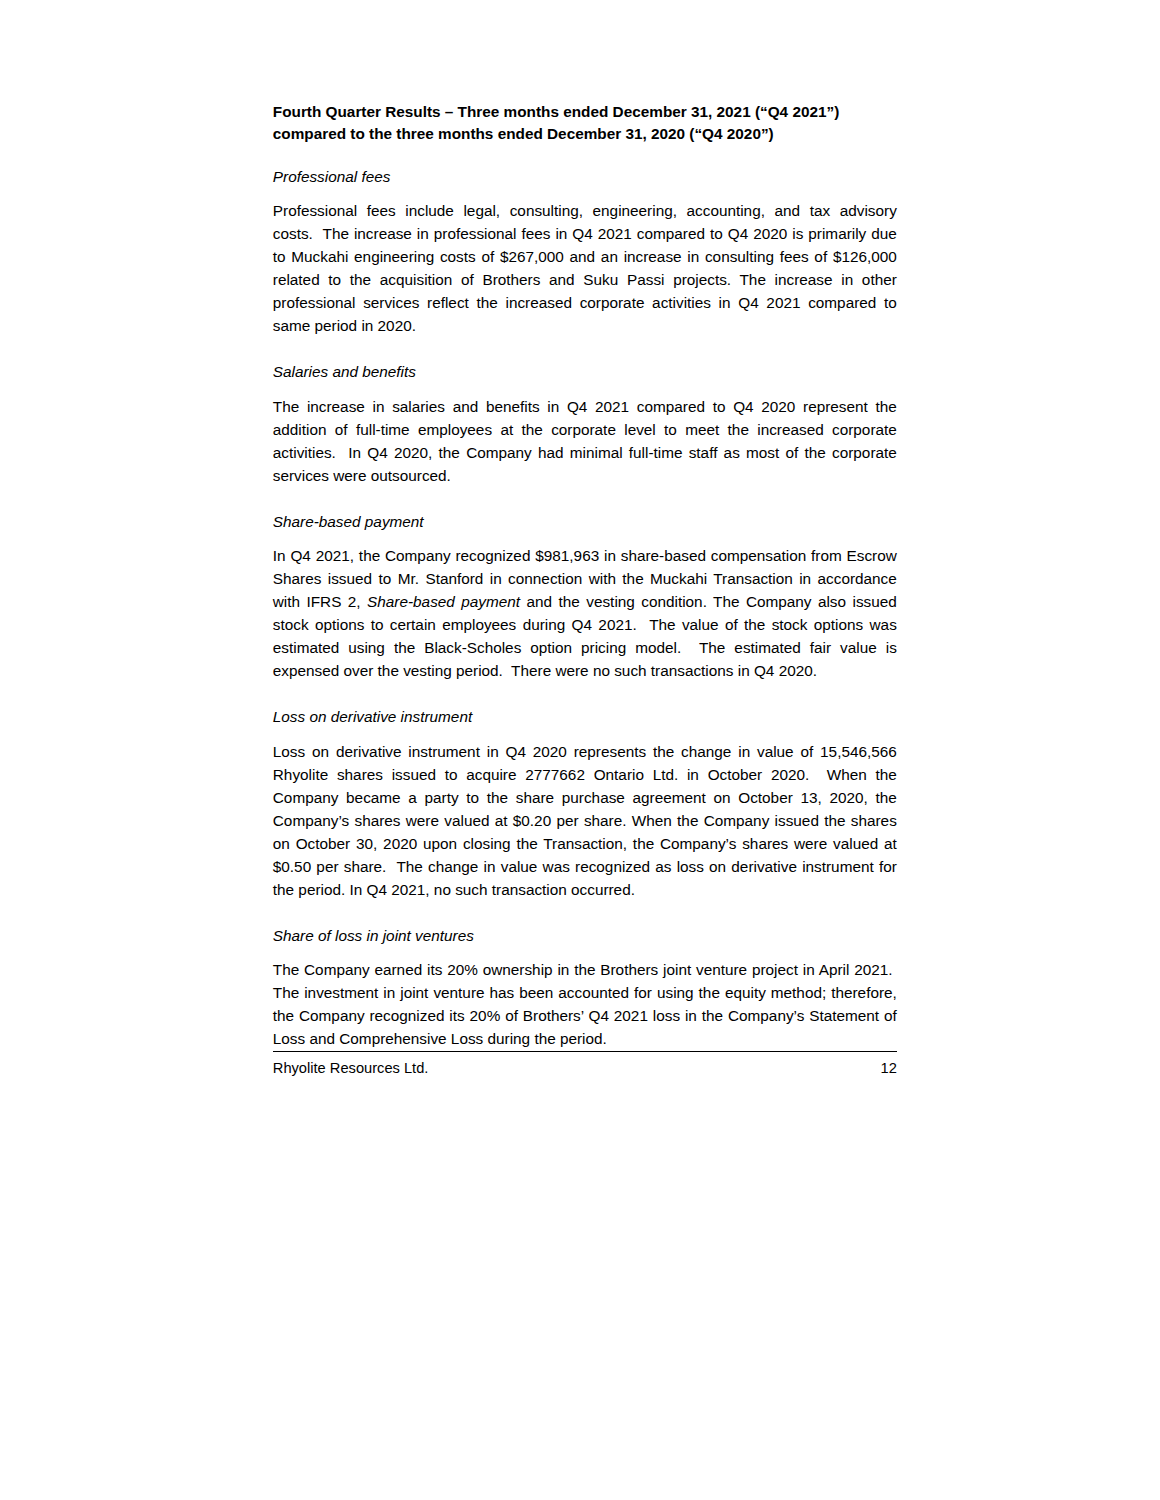Fourth Quarter Results – Three months ended December 31, 2021 (“Q4 2021”) compared to the three months ended December 31, 2020 (“Q4 2020”)
Professional fees
Professional fees include legal, consulting, engineering, accounting, and tax advisory costs. The increase in professional fees in Q4 2021 compared to Q4 2020 is primarily due to Muckahi engineering costs of $267,000 and an increase in consulting fees of $126,000 related to the acquisition of Brothers and Suku Passi projects. The increase in other professional services reflect the increased corporate activities in Q4 2021 compared to same period in 2020.
Salaries and benefits
The increase in salaries and benefits in Q4 2021 compared to Q4 2020 represent the addition of full-time employees at the corporate level to meet the increased corporate activities. In Q4 2020, the Company had minimal full-time staff as most of the corporate services were outsourced.
Share-based payment
In Q4 2021, the Company recognized $981,963 in share-based compensation from Escrow Shares issued to Mr. Stanford in connection with the Muckahi Transaction in accordance with IFRS 2, Share-based payment and the vesting condition. The Company also issued stock options to certain employees during Q4 2021. The value of the stock options was estimated using the Black-Scholes option pricing model. The estimated fair value is expensed over the vesting period. There were no such transactions in Q4 2020.
Loss on derivative instrument
Loss on derivative instrument in Q4 2020 represents the change in value of 15,546,566 Rhyolite shares issued to acquire 2777662 Ontario Ltd. in October 2020. When the Company became a party to the share purchase agreement on October 13, 2020, the Company’s shares were valued at $0.20 per share. When the Company issued the shares on October 30, 2020 upon closing the Transaction, the Company’s shares were valued at $0.50 per share. The change in value was recognized as loss on derivative instrument for the period. In Q4 2021, no such transaction occurred.
Share of loss in joint ventures
The Company earned its 20% ownership in the Brothers joint venture project in April 2021. The investment in joint venture has been accounted for using the equity method; therefore, the Company recognized its 20% of Brothers’ Q4 2021 loss in the Company’s Statement of Loss and Comprehensive Loss during the period.
Rhyolite Resources Ltd.
12